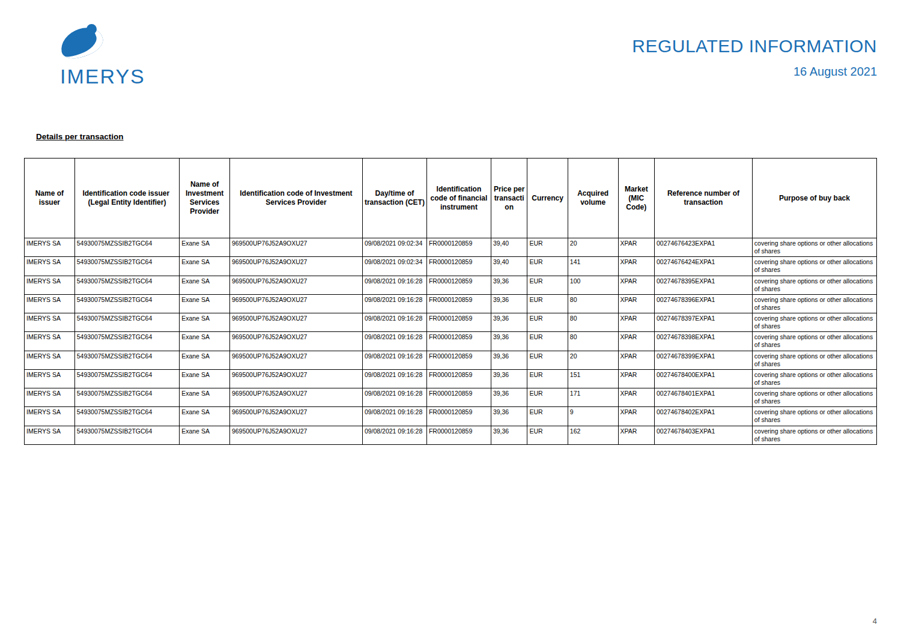IMERYS
REGULATED INFORMATION
16 August 2021
Details per transaction
| Name of issuer | Identification code issuer (Legal Entity Identifier) | Name of Investment Services Provider | Identification code of Investment Services Provider | Day/time of transaction (CET) | Identification code of financial instrument | Price per transaction | Currency | Acquired volume | Market (MIC Code) | Reference number of transaction | Purpose of buy back |
| --- | --- | --- | --- | --- | --- | --- | --- | --- | --- | --- | --- |
| IMERYS SA | 54930075MZSSIB2TGC64 | Exane SA | 969500UP76J52A9OXU27 | 09/08/2021 09:02:34 | FR0000120859 | 39,40 | EUR | 20 | XPAR | 00274676423EXPA1 | covering share options or other allocations of shares |
| IMERYS SA | 54930075MZSSIB2TGC64 | Exane SA | 969500UP76J52A9OXU27 | 09/08/2021 09:02:34 | FR0000120859 | 39,40 | EUR | 141 | XPAR | 00274676424EXPA1 | covering share options or other allocations of shares |
| IMERYS SA | 54930075MZSSIB2TGC64 | Exane SA | 969500UP76J52A9OXU27 | 09/08/2021 09:16:28 | FR0000120859 | 39,36 | EUR | 100 | XPAR | 00274678395EXPA1 | covering share options or other allocations of shares |
| IMERYS SA | 54930075MZSSIB2TGC64 | Exane SA | 969500UP76J52A9OXU27 | 09/08/2021 09:16:28 | FR0000120859 | 39,36 | EUR | 80 | XPAR | 00274678396EXPA1 | covering share options or other allocations of shares |
| IMERYS SA | 54930075MZSSIB2TGC64 | Exane SA | 969500UP76J52A9OXU27 | 09/08/2021 09:16:28 | FR0000120859 | 39,36 | EUR | 80 | XPAR | 00274678397EXPA1 | covering share options or other allocations of shares |
| IMERYS SA | 54930075MZSSIB2TGC64 | Exane SA | 969500UP76J52A9OXU27 | 09/08/2021 09:16:28 | FR0000120859 | 39,36 | EUR | 80 | XPAR | 00274678398EXPA1 | covering share options or other allocations of shares |
| IMERYS SA | 54930075MZSSIB2TGC64 | Exane SA | 969500UP76J52A9OXU27 | 09/08/2021 09:16:28 | FR0000120859 | 39,36 | EUR | 20 | XPAR | 00274678399EXPA1 | covering share options or other allocations of shares |
| IMERYS SA | 54930075MZSSIB2TGC64 | Exane SA | 969500UP76J52A9OXU27 | 09/08/2021 09:16:28 | FR0000120859 | 39,36 | EUR | 151 | XPAR | 00274678400EXPA1 | covering share options or other allocations of shares |
| IMERYS SA | 54930075MZSSIB2TGC64 | Exane SA | 969500UP76J52A9OXU27 | 09/08/2021 09:16:28 | FR0000120859 | 39,36 | EUR | 171 | XPAR | 00274678401EXPA1 | covering share options or other allocations of shares |
| IMERYS SA | 54930075MZSSIB2TGC64 | Exane SA | 969500UP76J52A9OXU27 | 09/08/2021 09:16:28 | FR0000120859 | 39,36 | EUR | 9 | XPAR | 00274678402EXPA1 | covering share options or other allocations of shares |
| IMERYS SA | 54930075MZSSIB2TGC64 | Exane SA | 969500UP76J52A9OXU27 | 09/08/2021 09:16:28 | FR0000120859 | 39,36 | EUR | 162 | XPAR | 00274678403EXPA1 | covering share options or other allocations of shares |
4